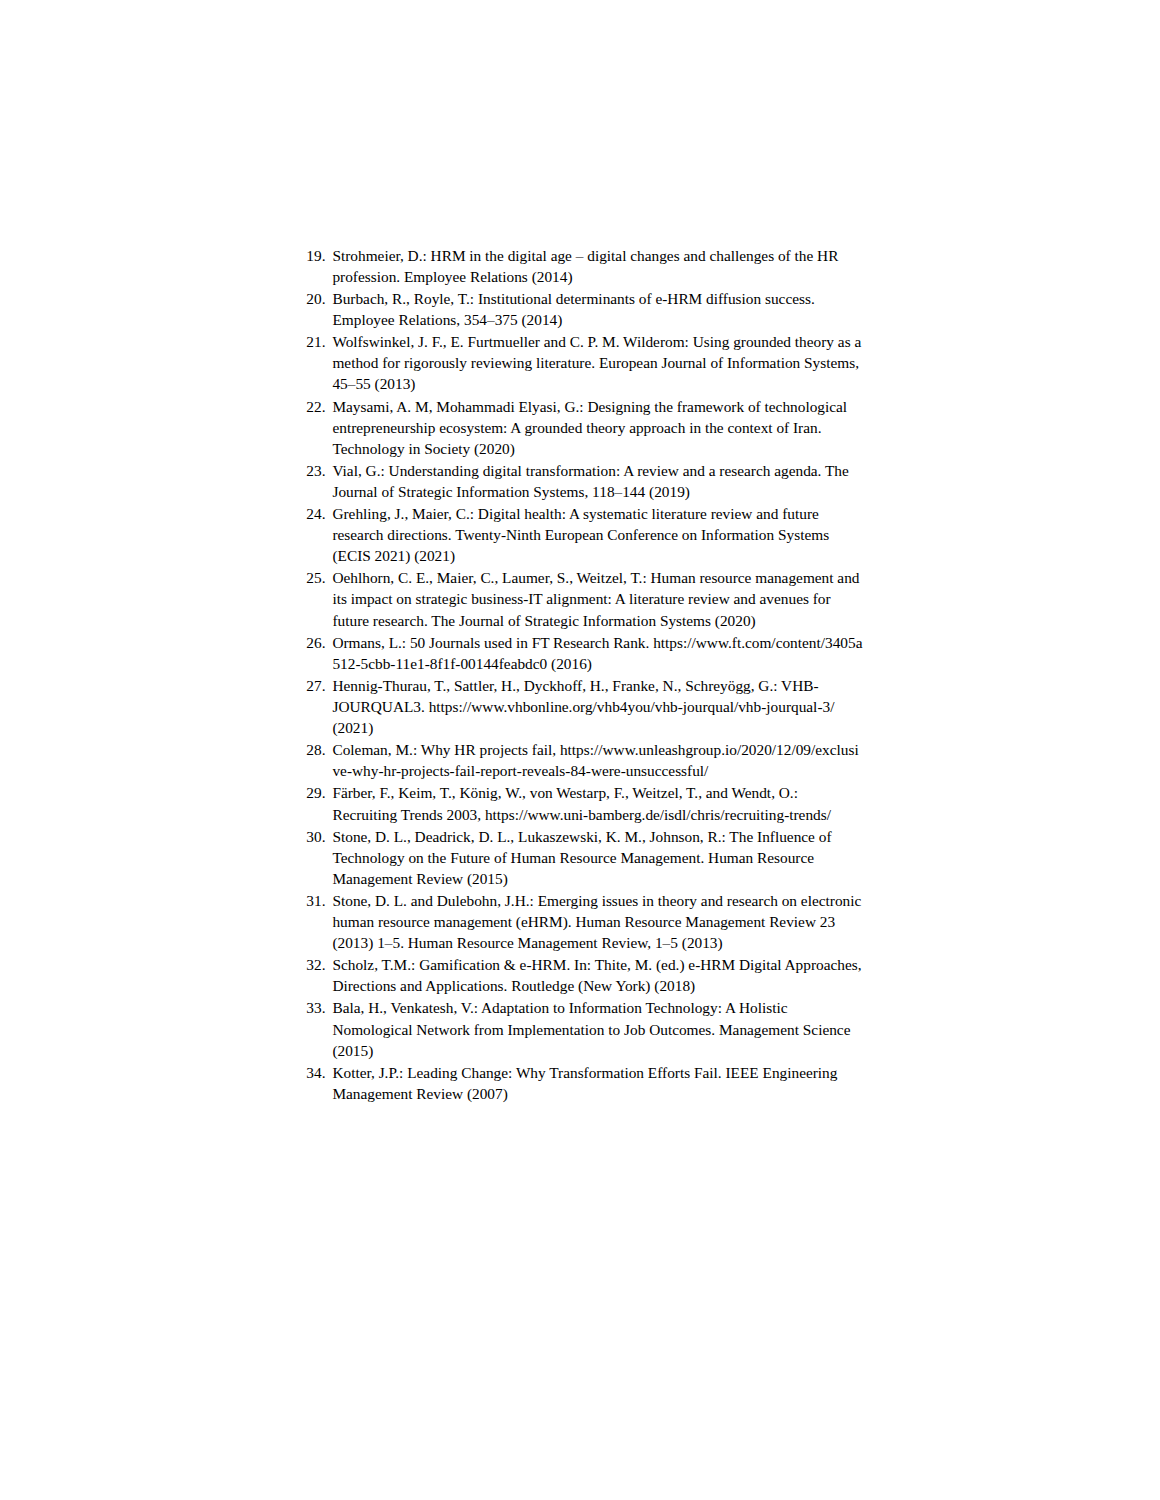19. Strohmeier, D.: HRM in the digital age – digital changes and challenges of the HR profession. Employee Relations (2014)
20. Burbach, R., Royle, T.: Institutional determinants of e-HRM diffusion success. Employee Relations, 354–375 (2014)
21. Wolfswinkel, J. F., E. Furtmueller and C. P. M. Wilderom: Using grounded theory as a method for rigorously reviewing literature. European Journal of Information Systems, 45–55 (2013)
22. Maysami, A. M, Mohammadi Elyasi, G.: Designing the framework of technological entrepreneurship ecosystem: A grounded theory approach in the context of Iran. Technology in Society (2020)
23. Vial, G.: Understanding digital transformation: A review and a research agenda. The Journal of Strategic Information Systems, 118–144 (2019)
24. Grehling, J., Maier, C.: Digital health: A systematic literature review and future research directions. Twenty-Ninth European Conference on Information Systems (ECIS 2021) (2021)
25. Oehlhorn, C. E., Maier, C., Laumer, S., Weitzel, T.: Human resource management and its impact on strategic business-IT alignment: A literature review and avenues for future research. The Journal of Strategic Information Systems (2020)
26. Ormans, L.: 50 Journals used in FT Research Rank. https://www.ft.com/content/3405a512-5cbb-11e1-8f1f-00144feabdc0 (2016)
27. Hennig-Thurau, T., Sattler, H., Dyckhoff, H., Franke, N., Schreyögg, G.: VHB-JOURQUAL3. https://www.vhbonline.org/vhb4you/vhb-jourqual/vhb-jourqual-3/ (2021)
28. Coleman, M.: Why HR projects fail, https://www.unleashgroup.io/2020/12/09/exclusive-why-hr-projects-fail-report-reveals-84-were-unsuccessful/
29. Färber, F., Keim, T., König, W., von Westarp, F., Weitzel, T., and Wendt, O.: Recruiting Trends 2003, https://www.uni-bamberg.de/isdl/chris/recruiting-trends/
30. Stone, D. L., Deadrick, D. L., Lukaszewski, K. M., Johnson, R.: The Influence of Technology on the Future of Human Resource Management. Human Resource Management Review (2015)
31. Stone, D. L. and Dulebohn, J.H.: Emerging issues in theory and research on electronic human resource management (eHRM). Human Resource Management Review 23 (2013) 1–5. Human Resource Management Review, 1–5 (2013)
32. Scholz, T.M.: Gamification & e-HRM. In: Thite, M. (ed.) e-HRM Digital Approaches, Directions and Applications. Routledge (New York) (2018)
33. Bala, H., Venkatesh, V.: Adaptation to Information Technology: A Holistic Nomological Network from Implementation to Job Outcomes. Management Science (2015)
34. Kotter, J.P.: Leading Change: Why Transformation Efforts Fail. IEEE Engineering Management Review (2007)